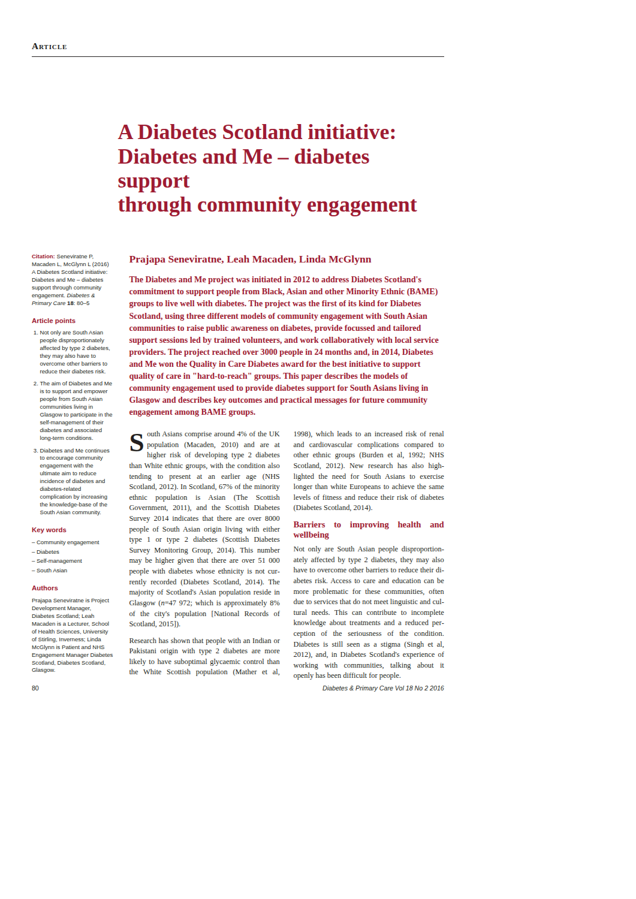Article
A Diabetes Scotland initiative:
Diabetes and Me – diabetes support
through community engagement
Citation: Seneviratne P, Macaden L, McGlynn L (2016) A Diabetes Scotland initiative: Diabetes and Me – diabetes support through community engagement. Diabetes & Primary Care 18: 80–5
Article points
Not only are South Asian people disproportionately affected by type 2 diabetes, they may also have to overcome other barriers to reduce their diabetes risk.
The aim of Diabetes and Me is to support and empower people from South Asian communities living in Glasgow to participate in the self-management of their diabetes and associated long-term conditions.
Diabetes and Me continues to encourage community engagement with the ultimate aim to reduce incidence of diabetes and diabetes-related complication by increasing the knowledge-base of the South Asian community.
Key words
Community engagement
Diabetes
Self-management
South Asian
Authors
Prajapa Seneviratne is Project Development Manager, Diabetes Scotland; Leah Macaden is a Lecturer, School of Health Sciences, University of Stirling, Inverness; Linda McGlynn is Patient and NHS Engagement Manager Diabetes Scotland, Diabetes Scotland, Glasgow.
Prajapa Seneviratne, Leah Macaden, Linda McGlynn
The Diabetes and Me project was initiated in 2012 to address Diabetes Scotland's commitment to support people from Black, Asian and other Minority Ethnic (BAME) groups to live well with diabetes. The project was the first of its kind for Diabetes Scotland, using three different models of community engagement with South Asian communities to raise public awareness on diabetes, provide focussed and tailored support sessions led by trained volunteers, and work collaboratively with local service providers. The project reached over 3000 people in 24 months and, in 2014, Diabetes and Me won the Quality in Care Diabetes award for the best initiative to support quality of care in "hard-to-reach" groups. This paper describes the models of community engagement used to provide diabetes support for South Asians living in Glasgow and describes key outcomes and practical messages for future community engagement among BAME groups.
South Asians comprise around 4% of the UK population (Macaden, 2010) and are at higher risk of developing type 2 diabetes than White ethnic groups, with the condition also tending to present at an earlier age (NHS Scotland, 2012). In Scotland, 67% of the minority ethnic population is Asian (The Scottish Government, 2011), and the Scottish Diabetes Survey 2014 indicates that there are over 8000 people of South Asian origin living with either type 1 or type 2 diabetes (Scottish Diabetes Survey Monitoring Group, 2014). This number may be higher given that there are over 51 000 people with diabetes whose ethnicity is not currently recorded (Diabetes Scotland, 2014). The majority of Scotland's Asian population reside in Glasgow (n=47 972; which is approximately 8% of the city's population [National Records of Scotland, 2015]).
Research has shown that people with an Indian or Pakistani origin with type 2 diabetes are more likely to have suboptimal glycaemic control than the White Scottish population (Mather et al, 1998), which leads to an increased risk of renal and cardiovascular complications compared to other ethnic groups (Burden et al, 1992; NHS Scotland, 2012). New research has also highlighted the need for South Asians to exercise longer than white Europeans to achieve the same levels of fitness and reduce their risk of diabetes (Diabetes Scotland, 2014).
Barriers to improving health and wellbeing
Not only are South Asian people disproportionately affected by type 2 diabetes, they may also have to overcome other barriers to reduce their diabetes risk. Access to care and education can be more problematic for these communities, often due to services that do not meet linguistic and cultural needs. This can contribute to incomplete knowledge about treatments and a reduced perception of the seriousness of the condition. Diabetes is still seen as a stigma (Singh et al, 2012), and, in Diabetes Scotland's experience of working with communities, talking about it openly has been difficult for people.
80
Diabetes & Primary Care Vol 18 No 2 2016